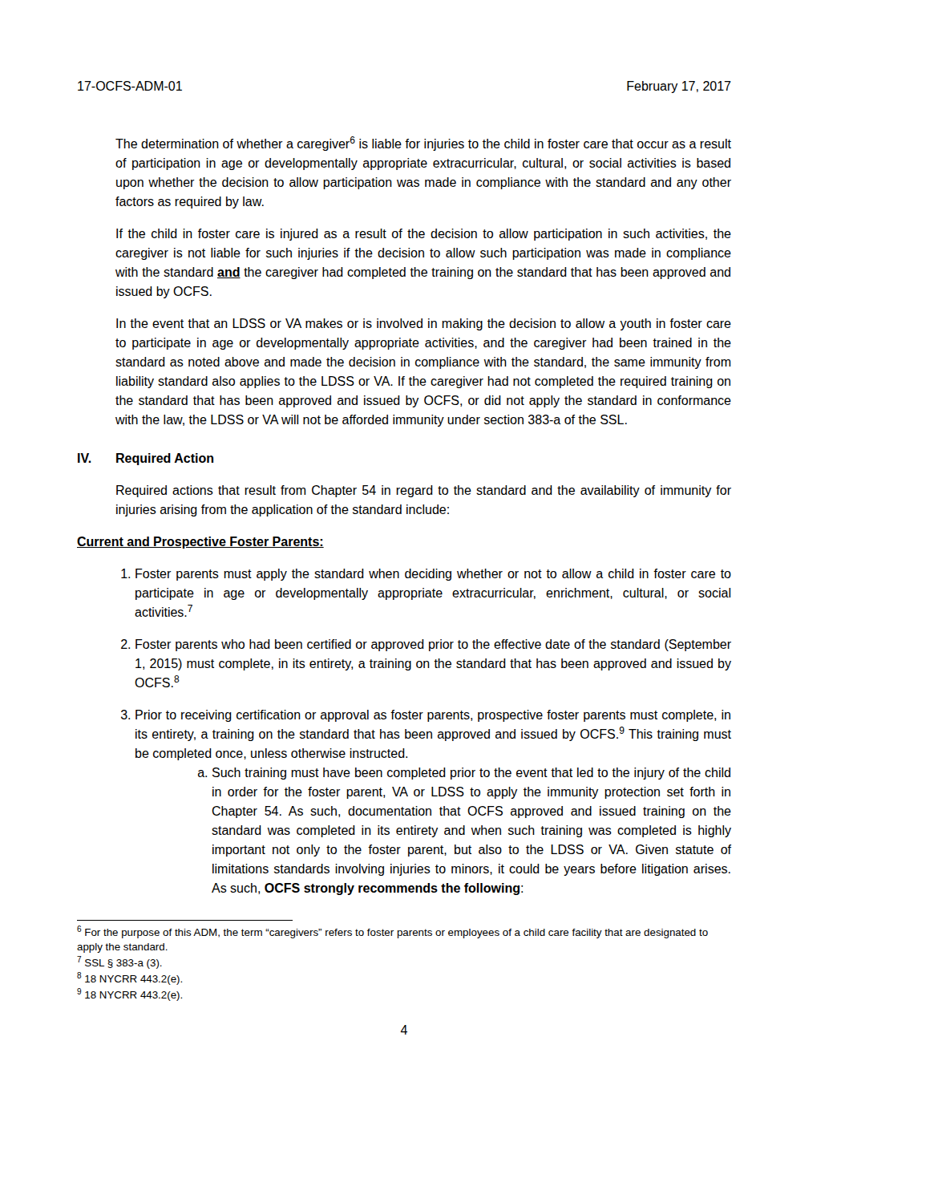17-OCFS-ADM-01 February 17, 2017
The determination of whether a caregiver6 is liable for injuries to the child in foster care that occur as a result of participation in age or developmentally appropriate extracurricular, cultural, or social activities is based upon whether the decision to allow participation was made in compliance with the standard and any other factors as required by law.
If the child in foster care is injured as a result of the decision to allow participation in such activities, the caregiver is not liable for such injuries if the decision to allow such participation was made in compliance with the standard and the caregiver had completed the training on the standard that has been approved and issued by OCFS.
In the event that an LDSS or VA makes or is involved in making the decision to allow a youth in foster care to participate in age or developmentally appropriate activities, and the caregiver had been trained in the standard as noted above and made the decision in compliance with the standard, the same immunity from liability standard also applies to the LDSS or VA. If the caregiver had not completed the required training on the standard that has been approved and issued by OCFS, or did not apply the standard in conformance with the law, the LDSS or VA will not be afforded immunity under section 383-a of the SSL.
IV. Required Action
Required actions that result from Chapter 54 in regard to the standard and the availability of immunity for injuries arising from the application of the standard include:
Current and Prospective Foster Parents:
Foster parents must apply the standard when deciding whether or not to allow a child in foster care to participate in age or developmentally appropriate extracurricular, enrichment, cultural, or social activities.7
Foster parents who had been certified or approved prior to the effective date of the standard (September 1, 2015) must complete, in its entirety, a training on the standard that has been approved and issued by OCFS.8
Prior to receiving certification or approval as foster parents, prospective foster parents must complete, in its entirety, a training on the standard that has been approved and issued by OCFS.9 This training must be completed once, unless otherwise instructed.
Such training must have been completed prior to the event that led to the injury of the child in order for the foster parent, VA or LDSS to apply the immunity protection set forth in Chapter 54. As such, documentation that OCFS approved and issued training on the standard was completed in its entirety and when such training was completed is highly important not only to the foster parent, but also to the LDSS or VA. Given statute of limitations standards involving injuries to minors, it could be years before litigation arises. As such, OCFS strongly recommends the following:
6 For the purpose of this ADM, the term “caregivers” refers to foster parents or employees of a child care facility that are designated to apply the standard.
7 SSL § 383-a (3).
8 18 NYCRR 443.2(e).
9 18 NYCRR 443.2(e).
4